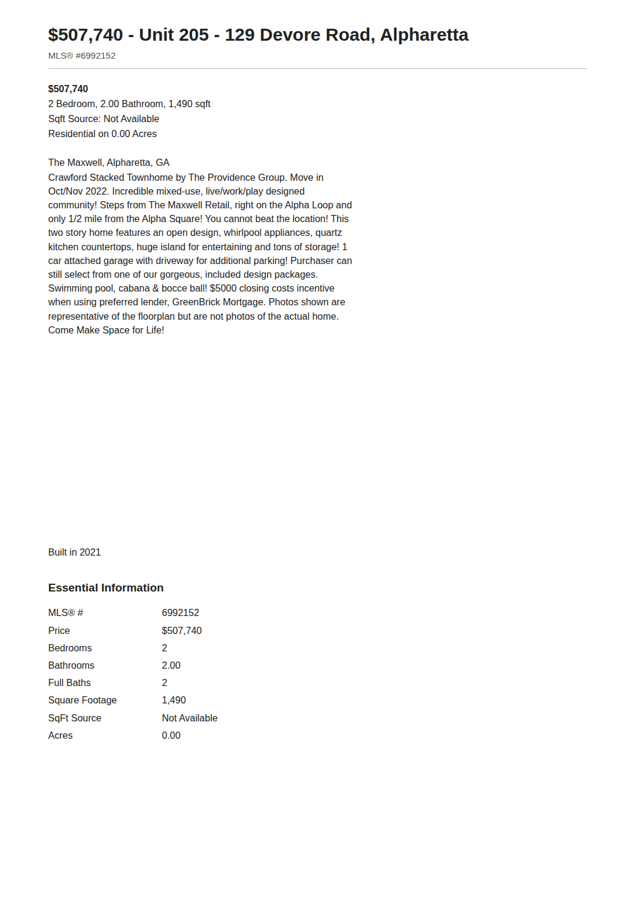$507,740 - Unit 205 - 129 Devore Road, Alpharetta
MLS® #6992152
$507,740
2 Bedroom, 2.00 Bathroom, 1,490 sqft
Sqft Source: Not Available
Residential on 0.00 Acres
The Maxwell, Alpharetta, GA
Crawford Stacked Townhome by The Providence Group. Move in Oct/Nov 2022. Incredible mixed-use, live/work/play designed community! Steps from The Maxwell Retail, right on the Alpha Loop and only 1/2 mile from the Alpha Square! You cannot beat the location! This two story home features an open design, whirlpool appliances, quartz kitchen countertops, huge island for entertaining and tons of storage! 1 car attached garage with driveway for additional parking! Purchaser can still select from one of our gorgeous, included design packages. Swimming pool, cabana & bocce ball! $5000 closing costs incentive when using preferred lender, GreenBrick Mortgage. Photos shown are representative of the floorplan but are not photos of the actual home. Come Make Space for Life!
Built in 2021
Essential Information
| MLS® # | 6992152 |
| Price | $507,740 |
| Bedrooms | 2 |
| Bathrooms | 2.00 |
| Full Baths | 2 |
| Square Footage | 1,490 |
| SqFt Source | Not Available |
| Acres | 0.00 |